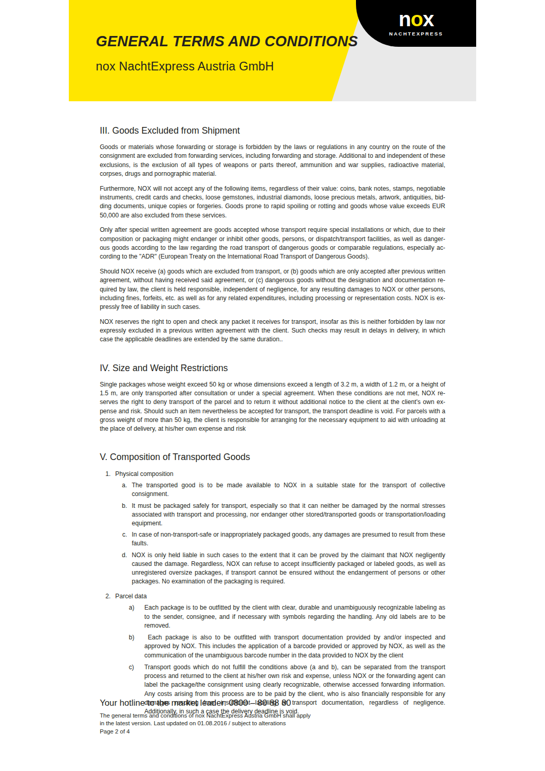nox
NACHTEXPRESS
GENERAL TERMS AND CONDITIONS
nox NachtExpress Austria GmbH
III. Goods Excluded from Shipment
Goods or materials whose forwarding or storage is forbidden by the laws or regulations in any country on the route of the consignment are excluded from forwarding services, including forwarding and storage. Additional to and independent of these exclusions, is the exclusion of all types of weapons or parts thereof, ammunition and war supplies, radioactive material, corpses, drugs and pornographic material.
Furthermore, NOX will not accept any of the following items, regardless of their value: coins, bank notes, stamps, negotiable instruments, credit cards and checks, loose gemstones, industrial diamonds, loose precious metals, artwork, antiquities, bidding documents, unique copies or forgeries. Goods prone to rapid spoiling or rotting and goods whose value exceeds EUR 50,000 are also excluded from these services.
Only after special written agreement are goods accepted whose transport require special installations or which, due to their composition or packaging might endanger or inhibit other goods, persons, or dispatch/transport facilities, as well as dangerous goods according to the law regarding the road transport of dangerous goods or comparable regulations, especially according to the "ADR" (European Treaty on the International Road Transport of Dangerous Goods).
Should NOX receive (a) goods which are excluded from transport, or (b) goods which are only accepted after previous written agreement, without having received said agreement, or (c) dangerous goods without the designation and documentation required by law, the client is held responsible, independent of negligence, for any resulting damages to NOX or other persons, including fines, forfeits, etc. as well as for any related expenditures, including processing or representation costs. NOX is expressly free of liability in such cases.
NOX reserves the right to open and check any packet it receives for transport, insofar as this is neither forbidden by law nor expressly excluded in a previous written agreement with the client. Such checks may result in delays in delivery, in which case the applicable deadlines are extended by the same duration..
IV. Size and Weight Restrictions
Single packages whose weight exceed 50 kg or whose dimensions exceed a length of 3.2 m, a width of 1.2 m, or a height of 1.5 m, are only transported after consultation or under a special agreement. When these conditions are not met, NOX reserves the right to deny transport of the parcel and to return it without additional notice to the client at the client's own expense and risk. Should such an item nevertheless be accepted for transport, the transport deadline is void. For parcels with a gross weight of more than 50 kg, the client is responsible for arranging for the necessary equipment to aid with unloading at the place of delivery, at his/her own expense and risk
V. Composition of Transported Goods
Physical composition
The transported good is to be made available to NOX in a suitable state for the transport of collective consignment.
It must be packaged safely for transport, especially so that it can neither be damaged by the normal stresses associated with transport and processing, nor endanger other stored/transported goods or transportation/loading equipment.
In case of non-transport-safe or inappropriately packaged goods, any damages are presumed to result from these faults.
NOX is only held liable in such cases to the extent that it can be proved by the claimant that NOX negligently caused the damage. Regardless, NOX can refuse to accept insufficiently packaged or labeled goods, as well as unregistered oversize packages, if transport cannot be ensured without the endangerment of persons or other packages. No examination of the packaging is required.
Parcel data
Each package is to be outfitted by the client with clear, durable and unambiguously recognizable labeling as to the sender, consignee, and if necessary with symbols regarding the handling. Any old labels are to be removed.
Each package is also to be outfitted with transport documentation provided by and/or inspected and approved by NOX. This includes the application of a barcode provided or approved by NOX, as well as the communication of the unambiguous barcode number in the data provided to NOX by the client
Transport goods which do not fulfill the conditions above (a and b), can be separated from the transport process and returned to the client at his/her own risk and expense, unless NOX or the forwarding agent can label the package/the consignment using clearly recognizable, otherwise accessed forwarding information. Any costs arising from this process are to be paid by the client, who is also financially responsible for any damages resulting from insufficient labeling or transport documentation, regardless of negligence. Additionally, in such a case the delivery deadline is void.
Your hotline to the market leader: 0800 – 80 88 80
The general terms and conditions of nox NachtExpress Austria GmbH shall apply
in the latest version. Last updated on 01.08.2016 / subject to alterations
Page 2 of 4